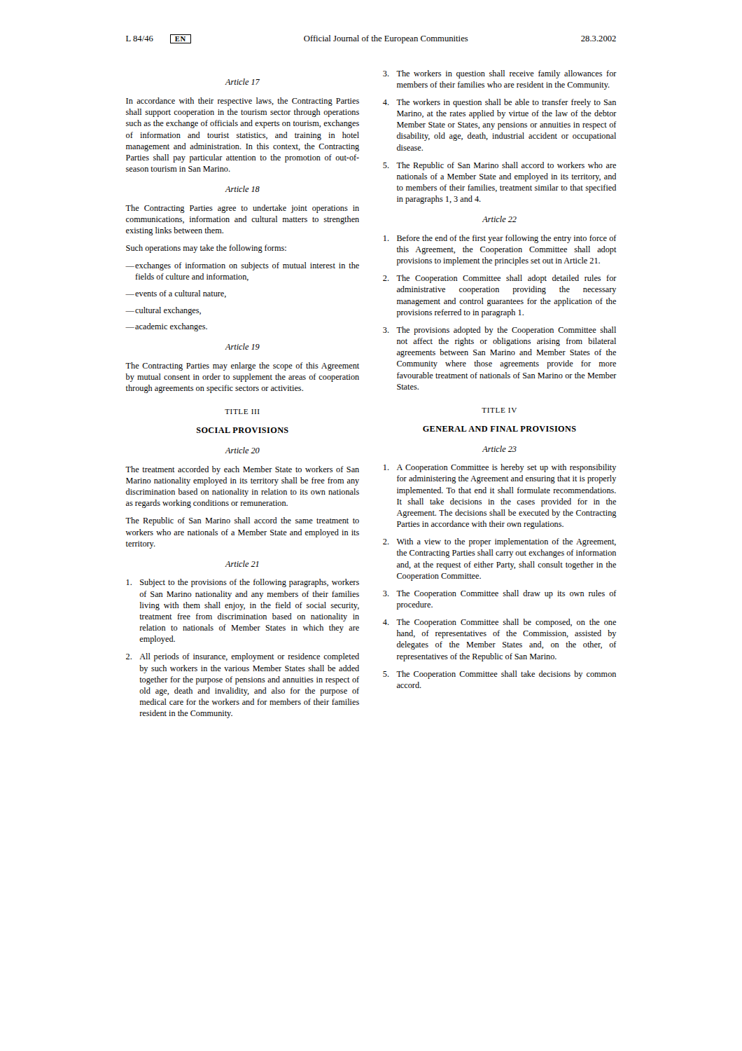L 84/46 EN
Official Journal of the European Communities
28.3.2002
Article 17
In accordance with their respective laws, the Contracting Parties shall support cooperation in the tourism sector through operations such as the exchange of officials and experts on tourism, exchanges of information and tourist statistics, and training in hotel management and administration. In this context, the Contracting Parties shall pay particular attention to the promotion of out-of-season tourism in San Marino.
Article 18
The Contracting Parties agree to undertake joint operations in communications, information and cultural matters to strengthen existing links between them.
Such operations may take the following forms:
exchanges of information on subjects of mutual interest in the fields of culture and information,
events of a cultural nature,
cultural exchanges,
academic exchanges.
Article 19
The Contracting Parties may enlarge the scope of this Agreement by mutual consent in order to supplement the areas of cooperation through agreements on specific sectors or activities.
TITLE III
SOCIAL PROVISIONS
Article 20
The treatment accorded by each Member State to workers of San Marino nationality employed in its territory shall be free from any discrimination based on nationality in relation to its own nationals as regards working conditions or remuneration.
The Republic of San Marino shall accord the same treatment to workers who are nationals of a Member State and employed in its territory.
Article 21
1.
Subject to the provisions of the following paragraphs, workers of San Marino nationality and any members of their families living with them shall enjoy, in the field of social security, treatment free from discrimination based on nationality in relation to nationals of Member States in which they are employed.
2.
All periods of insurance, employment or residence completed by such workers in the various Member States shall be added together for the purpose of pensions and annuities in respect of old age, death and invalidity, and also for the purpose of medical care for the workers and for members of their families resident in the Community.
3.
The workers in question shall receive family allowances for members of their families who are resident in the Community.
4.
The workers in question shall be able to transfer freely to San Marino, at the rates applied by virtue of the law of the debtor Member State or States, any pensions or annuities in respect of disability, old age, death, industrial accident or occupational disease.
5.
The Republic of San Marino shall accord to workers who are nationals of a Member State and employed in its territory, and to members of their families, treatment similar to that specified in paragraphs 1, 3 and 4.
Article 22
1.
Before the end of the first year following the entry into force of this Agreement, the Cooperation Committee shall adopt provisions to implement the principles set out in Article 21.
2.
The Cooperation Committee shall adopt detailed rules for administrative cooperation providing the necessary management and control guarantees for the application of the provisions referred to in paragraph 1.
3.
The provisions adopted by the Cooperation Committee shall not affect the rights or obligations arising from bilateral agreements between San Marino and Member States of the Community where those agreements provide for more favourable treatment of nationals of San Marino or the Member States.
TITLE IV
GENERAL AND FINAL PROVISIONS
Article 23
1.
A Cooperation Committee is hereby set up with responsibility for administering the Agreement and ensuring that it is properly implemented. To that end it shall formulate recommendations. It shall take decisions in the cases provided for in the Agreement. The decisions shall be executed by the Contracting Parties in accordance with their own regulations.
2.
With a view to the proper implementation of the Agreement, the Contracting Parties shall carry out exchanges of information and, at the request of either Party, shall consult together in the Cooperation Committee.
3.
The Cooperation Committee shall draw up its own rules of procedure.
4.
The Cooperation Committee shall be composed, on the one hand, of representatives of the Commission, assisted by delegates of the Member States and, on the other, of representatives of the Republic of San Marino.
5.
The Cooperation Committee shall take decisions by common accord.